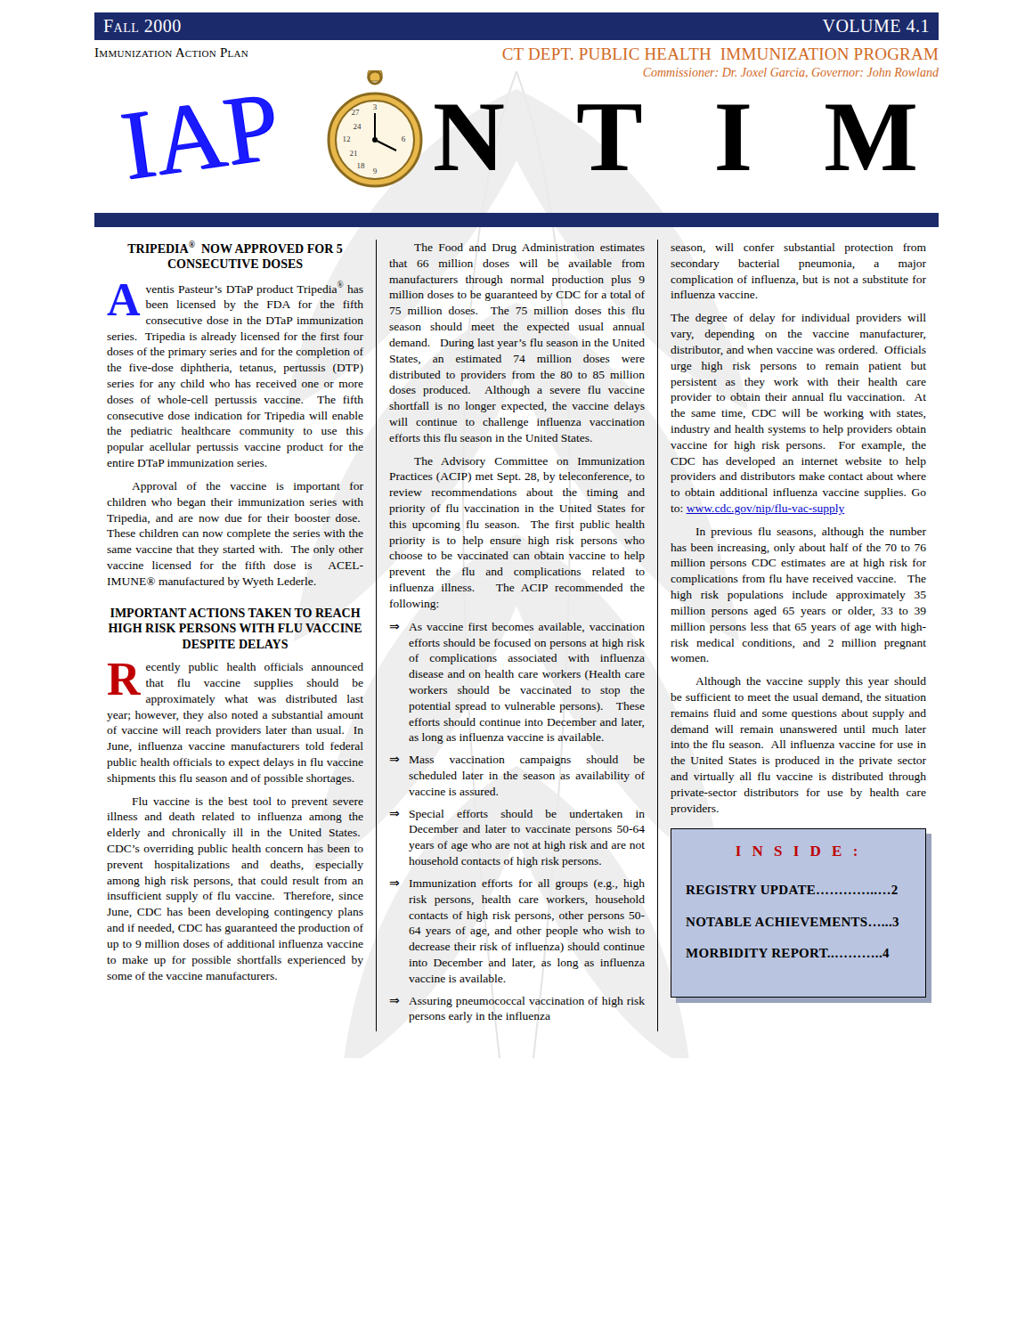Fall 2000
VOLUME 4.1
Immunization Action Plan
CT DEPT. PUBLIC HEALTH IMMUNIZATION PROGRAM
Commissioner: Dr. Joxel Garcia, Governor: John Rowland
IAP
3 6 9 12 27 24 21 18
N T I M E
TRIPEDIA® NOW APPROVED FOR 5 CONSECUTIVE DOSES
Aventis Pasteur’s DTaP product Tripedia® has been licensed by the FDA for the fifth consecutive dose in the DTaP immunization series. Tripedia is already licensed for the first four doses of the primary series and for the completion of the five-dose diphtheria, tetanus, pertussis (DTP) series for any child who has received one or more doses of whole-cell pertussis vaccine. The fifth consecutive dose indication for Tripedia will enable the pediatric healthcare community to use this popular acellular pertussis vaccine product for the entire DTaP immunization series.
Approval of the vaccine is important for children who began their immunization series with Tripedia, and are now due for their booster dose. These children can now complete the series with the same vaccine that they started with. The only other vaccine licensed for the fifth dose is ACEL-IMUNE® manufactured by Wyeth Lederle.
IMPORTANT ACTIONS TAKEN TO REACH HIGH RISK PERSONS WITH FLU VACCINE DESPITE DELAYS
Recently public health officials announced that flu vaccine supplies should be approximately what was distributed last year; however, they also noted a substantial amount of vaccine will reach providers later than usual. In June, influenza vaccine manufacturers told federal public health officials to expect delays in flu vaccine shipments this flu season and of possible shortages.
Flu vaccine is the best tool to prevent severe illness and death related to influenza among the elderly and chronically ill in the United States. CDC’s overriding public health concern has been to prevent hospitalizations and deaths, especially among high risk persons, that could result from an insufficient supply of flu vaccine. Therefore, since June, CDC has been developing contingency plans and if needed, CDC has guaranteed the production of up to 9 million doses of additional influenza vaccine to make up for possible shortfalls experienced by some of the vaccine manufacturers.
The Food and Drug Administration estimates that 66 million doses will be available from manufacturers through normal production plus 9 million doses to be guaranteed by CDC for a total of 75 million doses. The 75 million doses this flu season should meet the expected usual annual demand. During last year’s flu season in the United States, an estimated 74 million doses were distributed to providers from the 80 to 85 million doses produced. Although a severe flu vaccine shortfall is no longer expected, the vaccine delays will continue to challenge influenza vaccination efforts this flu season in the United States.
The Advisory Committee on Immunization Practices (ACIP) met Sept. 28, by teleconference, to review recommendations about the timing and priority of flu vaccination in the United States for this upcoming flu season. The first public health priority is to help ensure high risk persons who choose to be vaccinated can obtain vaccine to help prevent the flu and complications related to influenza illness. The ACIP recommended the following:
As vaccine first becomes available, vaccination efforts should be focused on persons at high risk of complications associated with influenza disease and on health care workers (Health care workers should be vaccinated to stop the potential spread to vulnerable persons). These efforts should continue into December and later, as long as influenza vaccine is available.
Mass vaccination campaigns should be scheduled later in the season as availability of vaccine is assured.
Special efforts should be undertaken in December and later to vaccinate persons 50-64 years of age who are not at high risk and are not household contacts of high risk persons.
Immunization efforts for all groups (e.g., high risk persons, health care workers, household contacts of high risk persons, other persons 50-64 years of age, and other people who wish to decrease their risk of influenza) should continue into December and later, as long as influenza vaccine is available.
Assuring pneumococcal vaccination of high risk persons early in the influenza
season, will confer substantial protection from secondary bacterial pneumonia, a major complication of influenza, but is not a substitute for influenza vaccine.
The degree of delay for individual providers will vary, depending on the vaccine manufacturer, distributor, and when vaccine was ordered. Officials urge high risk persons to remain patient but persistent as they work with their health care provider to obtain their annual flu vaccination. At the same time, CDC will be working with states, industry and health systems to help providers obtain vaccine for high risk persons. For example, the CDC has developed an internet website to help providers and distributors make contact about where to obtain additional influenza vaccine supplies. Go to: www.cdc.gov/nip/flu-vac-supply
In previous flu seasons, although the number has been increasing, only about half of the 70 to 76 million persons CDC estimates are at high risk for complications from flu have received vaccine. The high risk populations include approximately 35 million persons aged 65 years or older, 33 to 39 million persons less that 65 years of age with high-risk medical conditions, and 2 million pregnant women.
Although the vaccine supply this year should be sufficient to meet the usual demand, the situation remains fluid and some questions about supply and demand will remain unanswered until much later into the flu season. All influenza vaccine for use in the United States is produced in the private sector and virtually all flu vaccine is distributed through private-sector distributors for use by health care providers.
I N S I D E :
REGISTRY UPDATE…………..…2
NOTABLE ACHIEVEMENTS…...3
MORBIDITY REPORT..………..4